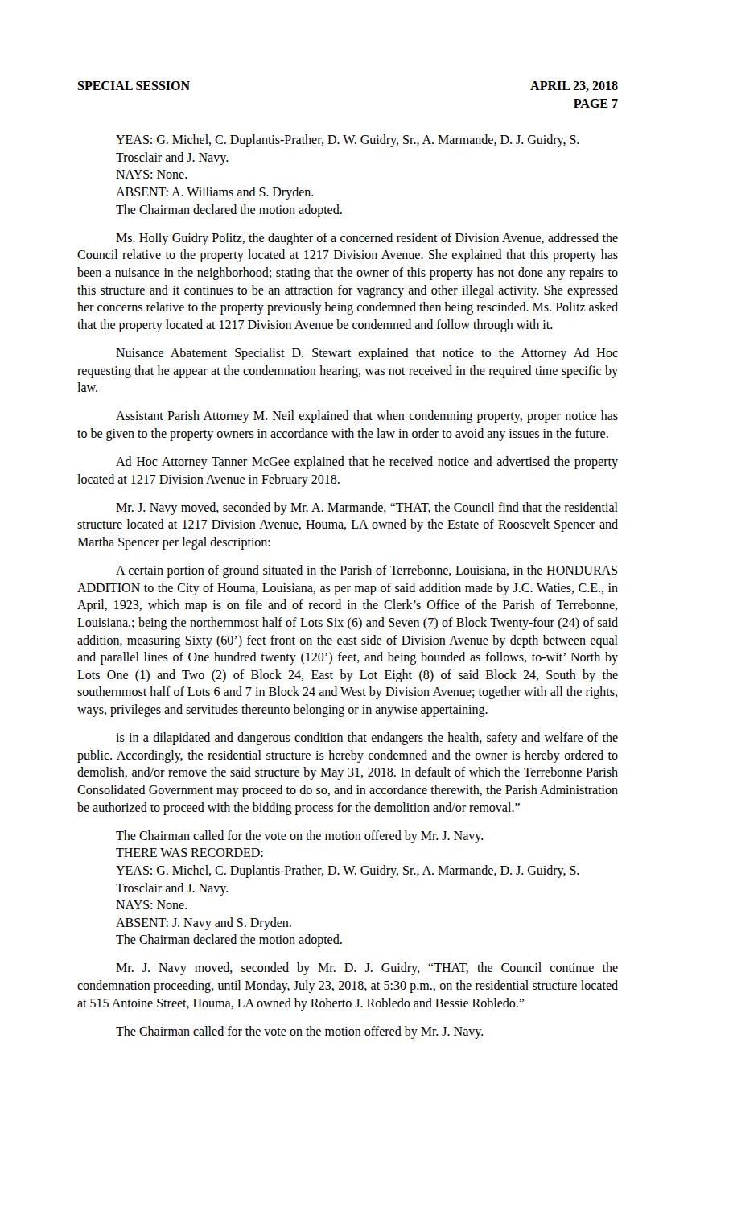Special Session April 23, 2018
Page 7
YEAS: G. Michel, C. Duplantis-Prather, D. W. Guidry, Sr., A. Marmande, D. J. Guidry, S. Trosclair and J. Navy.
NAYS: None.
ABSENT: A. Williams and S. Dryden.
The Chairman declared the motion adopted.
Ms. Holly Guidry Politz, the daughter of a concerned resident of Division Avenue, addressed the Council relative to the property located at 1217 Division Avenue. She explained that this property has been a nuisance in the neighborhood; stating that the owner of this property has not done any repairs to this structure and it continues to be an attraction for vagrancy and other illegal activity. She expressed her concerns relative to the property previously being condemned then being rescinded. Ms. Politz asked that the property located at 1217 Division Avenue be condemned and follow through with it.
Nuisance Abatement Specialist D. Stewart explained that notice to the Attorney Ad Hoc requesting that he appear at the condemnation hearing, was not received in the required time specific by law.
Assistant Parish Attorney M. Neil explained that when condemning property, proper notice has to be given to the property owners in accordance with the law in order to avoid any issues in the future.
Ad Hoc Attorney Tanner McGee explained that he received notice and advertised the property located at 1217 Division Avenue in February 2018.
Mr. J. Navy moved, seconded by Mr. A. Marmande, “THAT, the Council find that the residential structure located at 1217 Division Avenue, Houma, LA owned by the Estate of Roosevelt Spencer and Martha Spencer per legal description:
A certain portion of ground situated in the Parish of Terrebonne, Louisiana, in the HONDURAS ADDITION to the City of Houma, Louisiana, as per map of said addition made by J.C. Waties, C.E., in April, 1923, which map is on file and of record in the Clerk’s Office of the Parish of Terrebonne, Louisiana,; being the northernmost half of Lots Six (6) and Seven (7) of Block Twenty-four (24) of said addition, measuring Sixty (60’) feet front on the east side of Division Avenue by depth between equal and parallel lines of One hundred twenty (120’) feet, and being bounded as follows, to-wit’ North by Lots One (1) and Two (2) of Block 24, East by Lot Eight (8) of said Block 24, South by the southernmost half of Lots 6 and 7 in Block 24 and West by Division Avenue; together with all the rights, ways, privileges and servitudes thereunto belonging or in anywise appertaining.
is in a dilapidated and dangerous condition that endangers the health, safety and welfare of the public. Accordingly, the residential structure is hereby condemned and the owner is hereby ordered to demolish, and/or remove the said structure by May 31, 2018. In default of which the Terrebonne Parish Consolidated Government may proceed to do so, and in accordance therewith, the Parish Administration be authorized to proceed with the bidding process for the demolition and/or removal.”
The Chairman called for the vote on the motion offered by Mr. J. Navy.
THERE WAS RECORDED:
YEAS: G. Michel, C. Duplantis-Prather, D. W. Guidry, Sr., A. Marmande, D. J. Guidry, S. Trosclair and J. Navy.
NAYS: None.
ABSENT: J. Navy and S. Dryden.
The Chairman declared the motion adopted.
Mr. J. Navy moved, seconded by Mr. D. J. Guidry, “THAT, the Council continue the condemnation proceeding, until Monday, July 23, 2018, at 5:30 p.m., on the residential structure located at 515 Antoine Street, Houma, LA owned by Roberto J. Robledo and Bessie Robledo.”
The Chairman called for the vote on the motion offered by Mr. J. Navy.